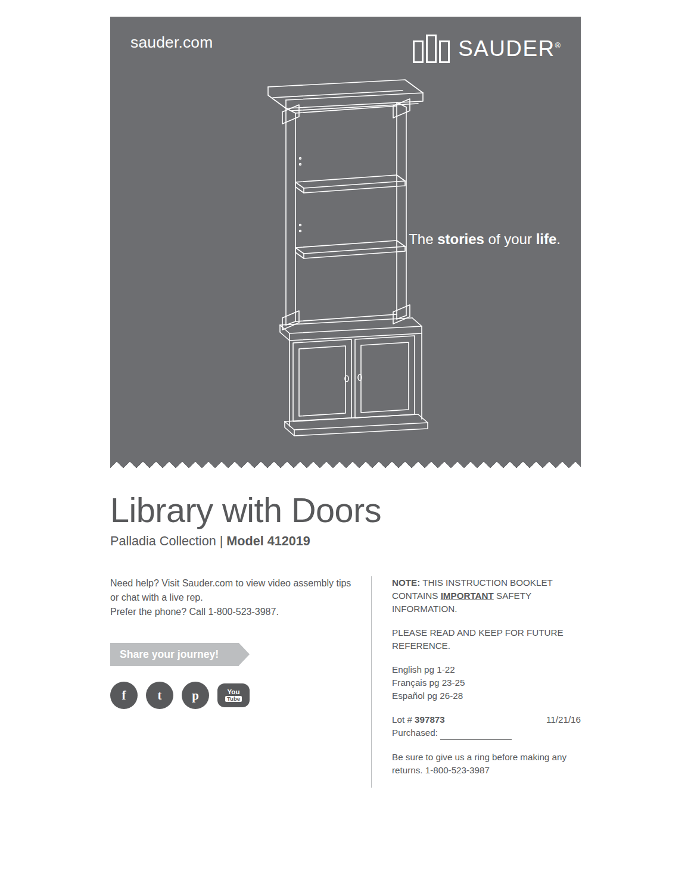sauder.com
SAUDER®
The stories of your life.
Library with Doors
Palladia Collection | Model 412019
Need help? Visit Sauder.com to view video assembly tips or chat with a live rep.
Prefer the phone? Call 1-800-523-3987.
Share your journey!
f t p You Tube
NOTE: THIS INSTRUCTION BOOKLET CONTAINS IMPORTANT SAFETY INFORMATION.
PLEASE READ AND KEEP FOR FUTURE REFERENCE.
English pg 1-22
Français pg 23-25
Español pg 26-28
Lot # 397873 11/21/16 Purchased:
Be sure to give us a ring before making any returns. 1-800-523-3987